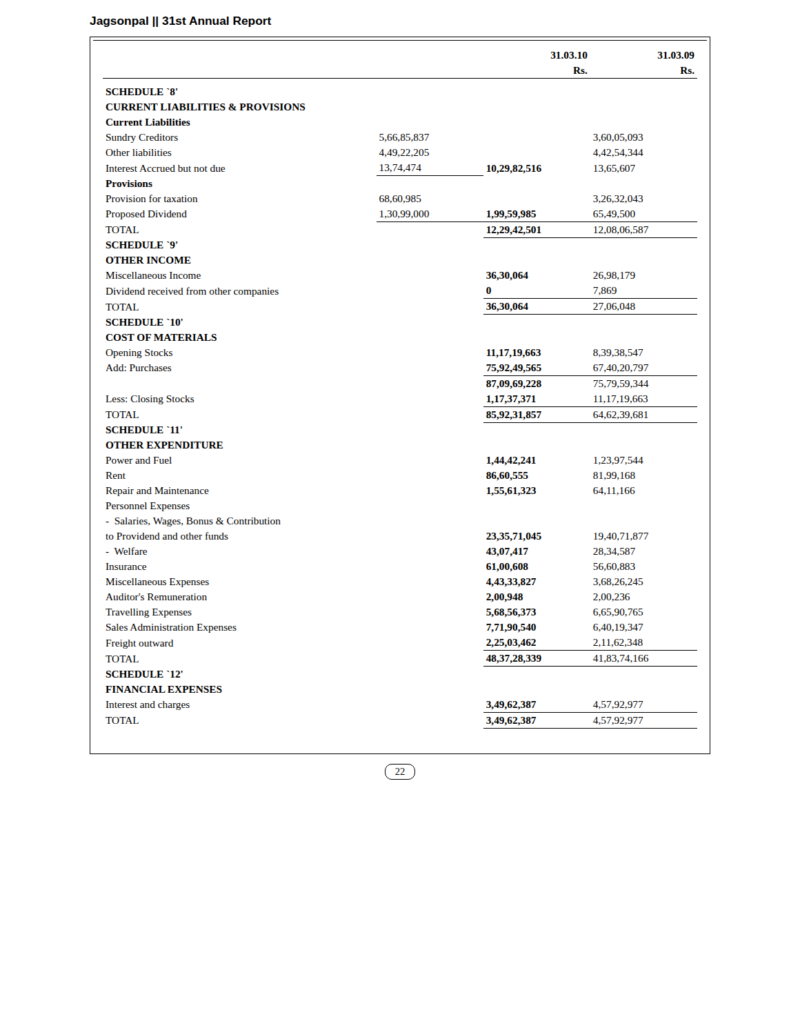Jagsonpal || 31st Annual Report
| | | 31.03.10 | 31.03.09 |
| | | Rs. | Rs. |
| SCHEDULE `8' | | | |
| CURRENT LIABILITIES & PROVISIONS | | | |
| Current Liabilities | | | |
| Sundry Creditors | 5,66,85,837 | | 3,60,05,093 |
| Other liabilities | 4,49,22,205 | | 4,42,54,344 |
| Interest Accrued but not due | 13,74,474 | 10,29,82,516 | 13,65,607 |
| Provisions | | | |
| Provision for taxation | 68,60,985 | | 3,26,32,043 |
| Proposed Dividend | 1,30,99,000 | 1,99,59,985 | 65,49,500 |
| TOTAL | | 12,29,42,501 | 12,08,06,587 |
| SCHEDULE `9' | | | |
| OTHER INCOME | | | |
| Miscellaneous Income | | 36,30,064 | 26,98,179 |
| Dividend received from other companies | | 0 | 7,869 |
| TOTAL | | 36,30,064 | 27,06,048 |
| SCHEDULE `10' | | | |
| COST OF MATERIALS | | | |
| Opening Stocks | | 11,17,19,663 | 8,39,38,547 |
| Add: Purchases | | 75,92,49,565 | 67,40,20,797 |
| | | 87,09,69,228 | 75,79,59,344 |
| Less: Closing Stocks | | 1,17,37,371 | 11,17,19,663 |
| TOTAL | | 85,92,31,857 | 64,62,39,681 |
| SCHEDULE `11' | | | |
| OTHER EXPENDITURE | | | |
| Power and Fuel | | 1,44,42,241 | 1,23,97,544 |
| Rent | | 86,60,555 | 81,99,168 |
| Repair and Maintenance | | 1,55,61,323 | 64,11,166 |
| Personnel Expenses | | | |
| - Salaries, Wages, Bonus & Contribution | | | |
| to Providend and other funds | | 23,35,71,045 | 19,40,71,877 |
| - Welfare | | 43,07,417 | 28,34,587 |
| Insurance | | 61,00,608 | 56,60,883 |
| Miscellaneous Expenses | | 4,43,33,827 | 3,68,26,245 |
| Auditor's Remuneration | | 2,00,948 | 2,00,236 |
| Travelling Expenses | | 5,68,56,373 | 6,65,90,765 |
| Sales Administration Expenses | | 7,71,90,540 | 6,40,19,347 |
| Freight outward | | 2,25,03,462 | 2,11,62,348 |
| TOTAL | | 48,37,28,339 | 41,83,74,166 |
| SCHEDULE `12' | | | |
| FINANCIAL EXPENSES | | | |
| Interest and charges | | 3,49,62,387 | 4,57,92,977 |
| TOTAL | | 3,49,62,387 | 4,57,92,977 |
22